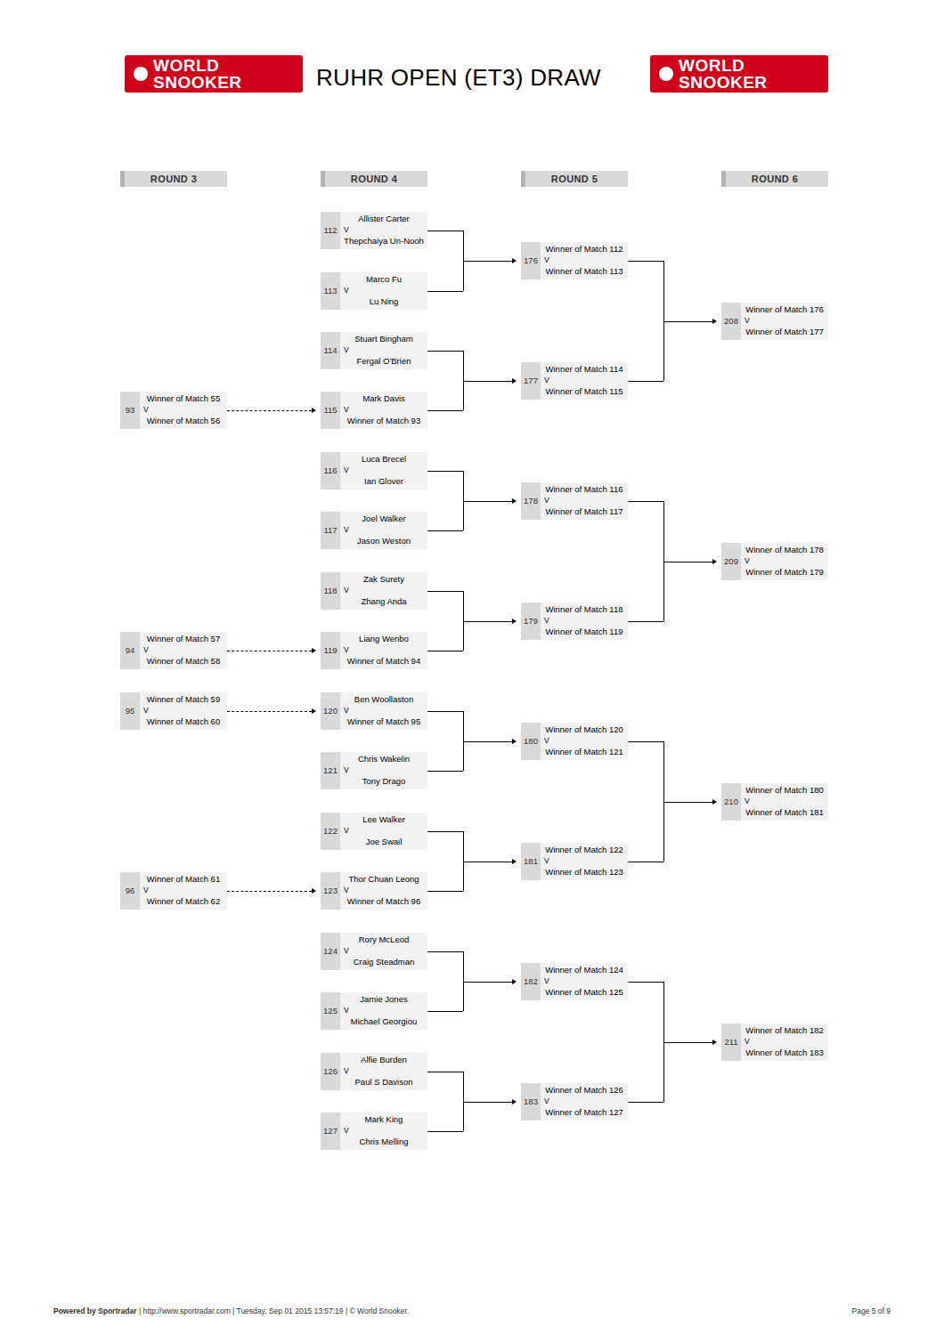WORLD SNOOKER
RUHR OPEN (ET3) DRAW
WORLD SNOOKER
ROUND 3
ROUND 4
ROUND 5
ROUND 6
93
Winner of Match 55
V
Winner of Match 56
94
Winner of Match 57
V
Winner of Match 58
95
Winner of Match 59
V
Winner of Match 60
96
Winner of Match 61
V
Winner of Match 62
112
Allister Carter
V
Thepchaiya Un-Nooh
113
Marco Fu
V
Lu Ning
114
Stuart Bingham
V
Fergal O'Brien
115
Mark Davis
V
Winner of Match 93
116
Luca Brecel
V
Ian Glover
117
Joel Walker
V
Jason Weston
118
Zak Surety
V
Zhang Anda
119
Liang Wenbo
V
Winner of Match 94
120
Ben Woollaston
V
Winner of Match 95
121
Chris Wakelin
V
Tony Drago
122
Lee Walker
V
Joe Swail
123
Thor Chuan Leong
V
Winner of Match 96
124
Rory McLeod
V
Craig Steadman
125
Jamie Jones
V
Michael Georgiou
126
Alfie Burden
V
Paul S Davison
127
Mark King
V
Chris Melling
176
Winner of Match 112
V
Winner of Match 113
177
Winner of Match 114
V
Winner of Match 115
178
Winner of Match 116
V
Winner of Match 117
179
Winner of Match 118
V
Winner of Match 119
180
Winner of Match 120
V
Winner of Match 121
181
Winner of Match 122
V
Winner of Match 123
182
Winner of Match 124
V
Winner of Match 125
183
Winner of Match 126
V
Winner of Match 127
208
Winner of Match 176
V
Winner of Match 177
209
Winner of Match 178
V
Winner of Match 179
210
Winner of Match 180
V
Winner of Match 181
211
Winner of Match 182
V
Winner of Match 183
Powered by Sportradar | http://www.sportradar.com | Tuesday, Sep 01 2015 13:57:19 | © World Snooker.
Page 5 of 9